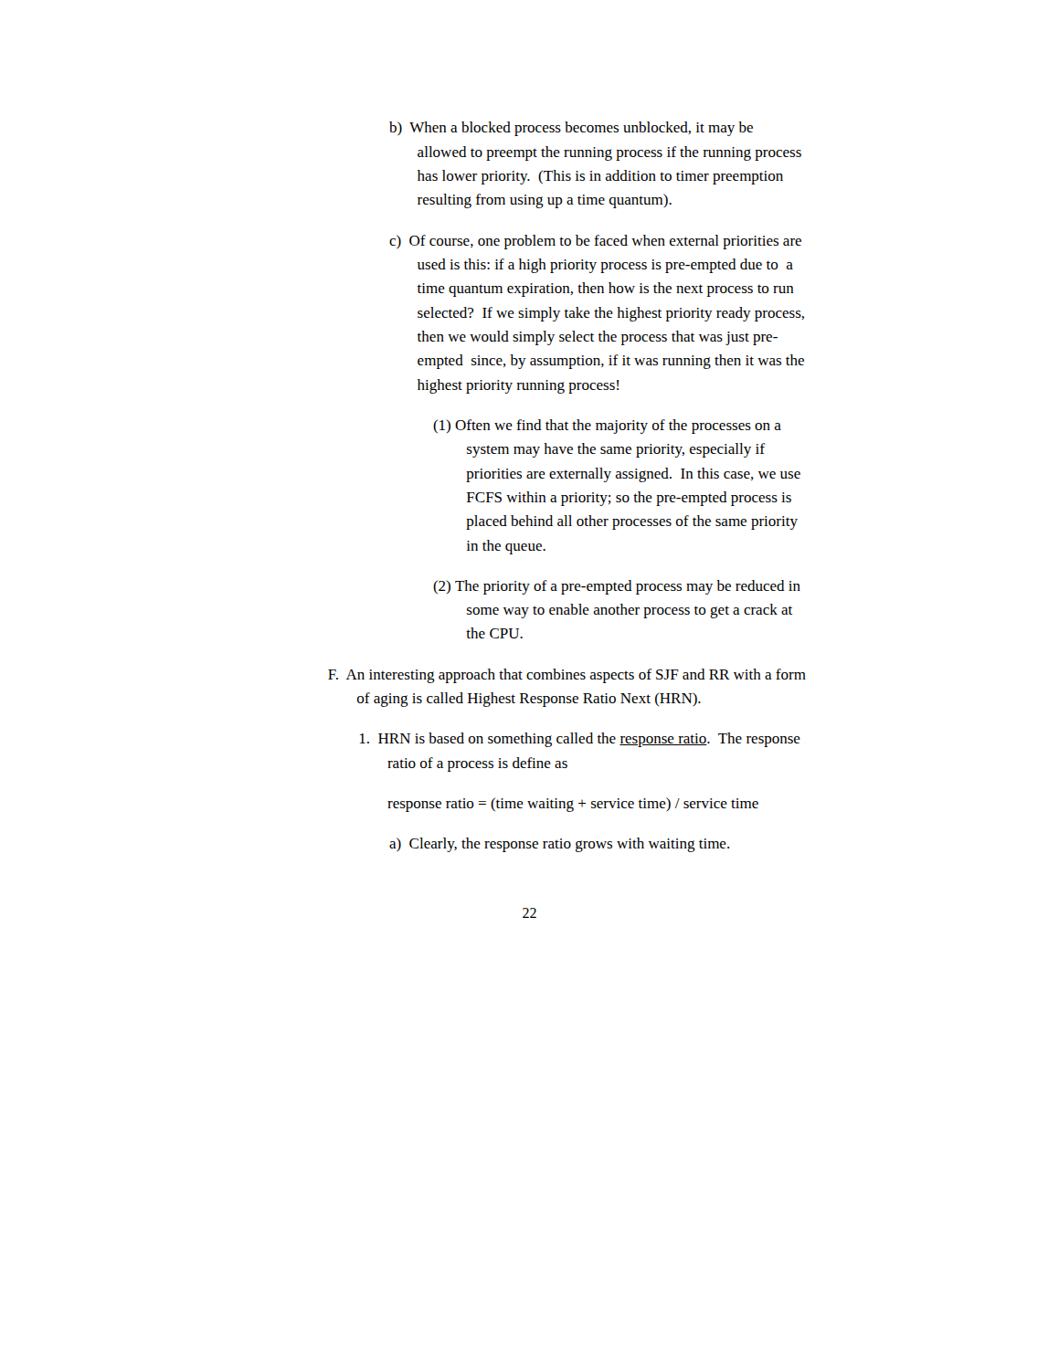b) When a blocked process becomes unblocked, it may be allowed to preempt the running process if the running process has lower priority. (This is in addition to timer preemption resulting from using up a time quantum).
c) Of course, one problem to be faced when external priorities are used is this: if a high priority process is pre-empted due to a time quantum expiration, then how is the next process to run selected? If we simply take the highest priority ready process, then we would simply select the process that was just pre-empted since, by assumption, if it was running then it was the highest priority running process!
(1) Often we find that the majority of the processes on a system may have the same priority, especially if priorities are externally assigned. In this case, we use FCFS within a priority; so the pre-empted process is placed behind all other processes of the same priority in the queue.
(2) The priority of a pre-empted process may be reduced in some way to enable another process to get a crack at the CPU.
F. An interesting approach that combines aspects of SJF and RR with a form of aging is called Highest Response Ratio Next (HRN).
1. HRN is based on something called the response ratio. The response ratio of a process is define as
response ratio = (time waiting + service time) / service time
a) Clearly, the response ratio grows with waiting time.
22